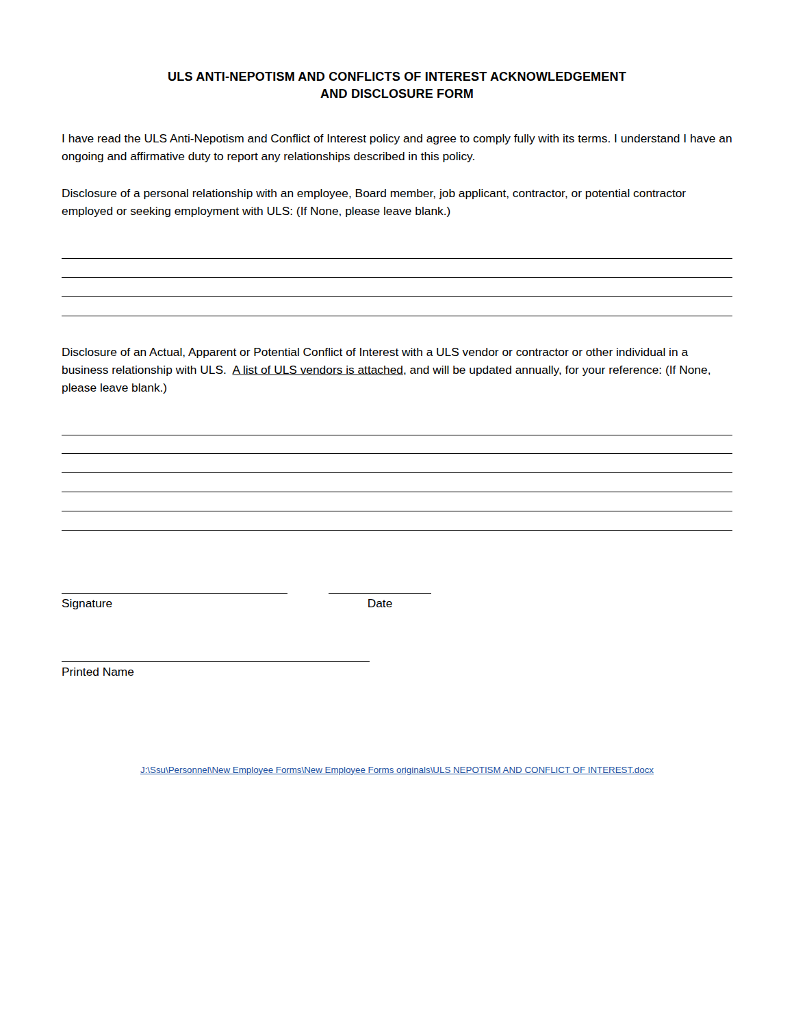ULS ANTI-NEPOTISM AND CONFLICTS OF INTEREST ACKNOWLEDGEMENT
AND DISCLOSURE FORM
I have read the ULS Anti-Nepotism and Conflict of Interest policy and agree to comply fully with its terms. I understand I have an ongoing and affirmative duty to report any relationships described in this policy.
Disclosure of a personal relationship with an employee, Board member, job applicant, contractor, or potential contractor employed or seeking employment with ULS: (If None, please leave blank.)
Disclosure of an Actual, Apparent or Potential Conflict of Interest with a ULS vendor or contractor or other individual in a business relationship with ULS. A list of ULS vendors is attached, and will be updated annually, for your reference: (If None, please leave blank.)
Signature
Date
Printed Name
J:\Ssu\Personnel\New Employee Forms\New Employee Forms originals\ULS NEPOTISM AND CONFLICT OF INTEREST.docx